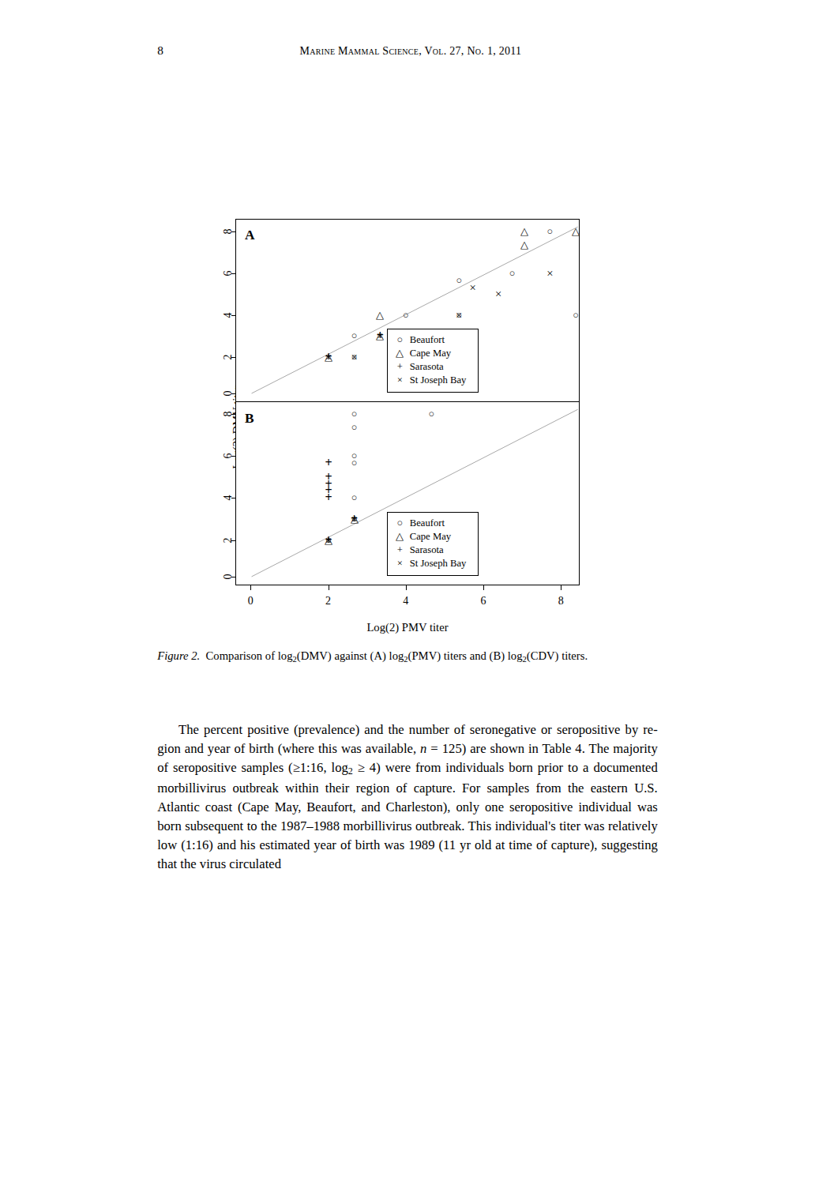8
Marine Mammal Science, Vol. 27, No. 1, 2011
Log(2) DMV titer
8
6
4
2
0
A
| ○ | Beaufort |
| △ | Cape May |
| + | Sarasota |
| × | St Joseph Bay |
8
6
4
2
0
B
| ○ | Beaufort |
| △ | Cape May |
| + | Sarasota |
| × | St Joseph Bay |
0
2
4
6
8
Log(2) PMV titer
Figure 2. Comparison of log2(DMV) against (A) log2(PMV) titers and (B) log2(CDV) titers.
The percent positive (prevalence) and the number of seronegative or seropositive by region and year of birth (where this was available, n = 125) are shown in Table 4. The majority of seropositive samples (≥1:16, log2 ≥ 4) were from individuals born prior to a documented morbillivirus outbreak within their region of capture. For samples from the eastern U.S. Atlantic coast (Cape May, Beaufort, and Charleston), only one seropositive individual was born subsequent to the 1987–1988 morbillivirus outbreak. This individual's titer was relatively low (1:16) and his estimated year of birth was 1989 (11 yr old at time of capture), suggesting that the virus circulated